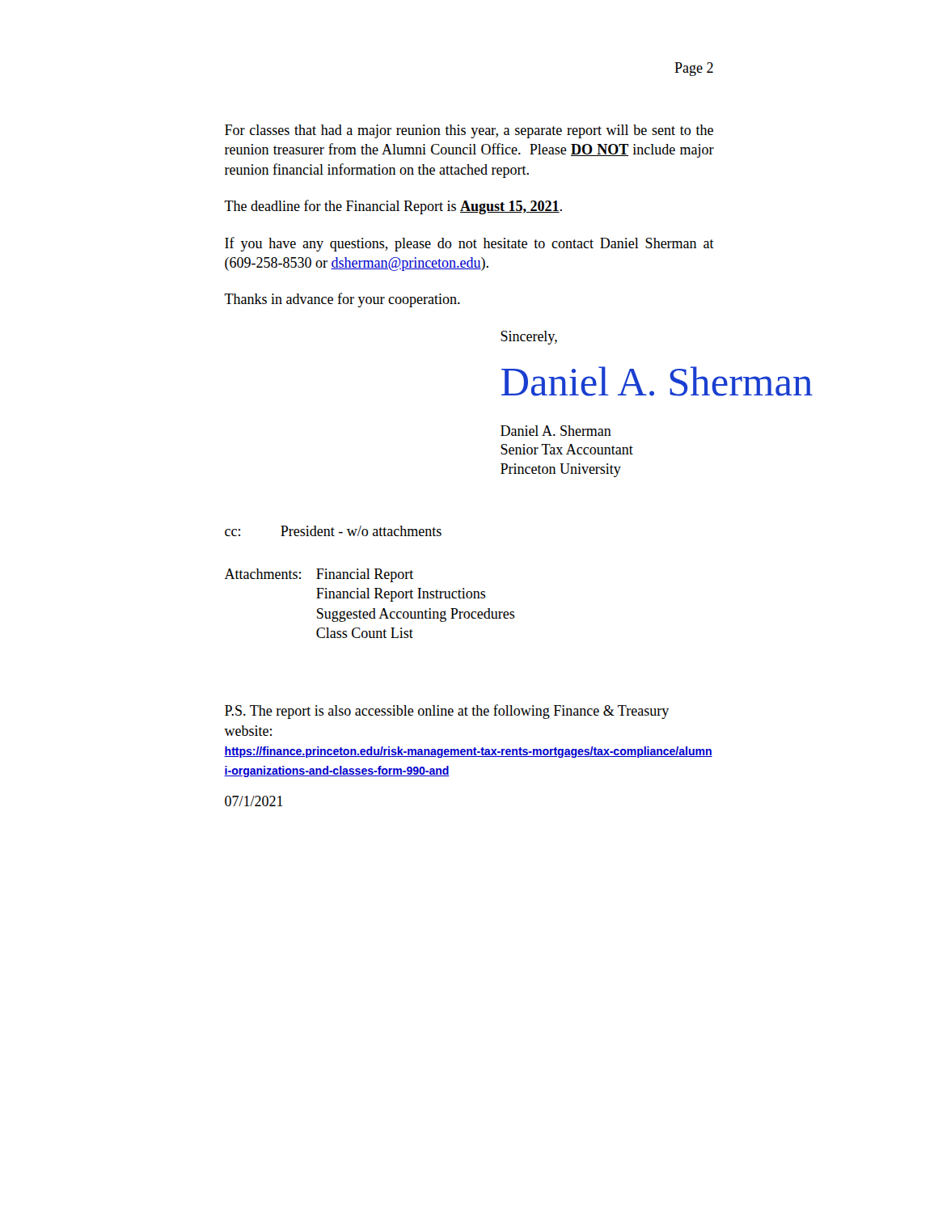Page 2
For classes that had a major reunion this year, a separate report will be sent to the reunion treasurer from the Alumni Council Office. Please DO NOT include major reunion financial information on the attached report.
The deadline for the Financial Report is August 15, 2021.
If you have any questions, please do not hesitate to contact Daniel Sherman at (609-258-8530 or dsherman@princeton.edu).
Thanks in advance for your cooperation.
Sincerely,
Daniel A. Sherman
Daniel A. Sherman
Senior Tax Accountant
Princeton University
cc: President - w/o attachments
| Attachments: | Financial Report |
| | Financial Report Instructions |
| | Suggested Accounting Procedures |
| | Class Count List |
P.S. The report is also accessible online at the following Finance & Treasury website:
https://finance.princeton.edu/risk-management-tax-rents-mortgages/tax-compliance/alumni-organizations-and-classes-form-990-and
07/1/2021